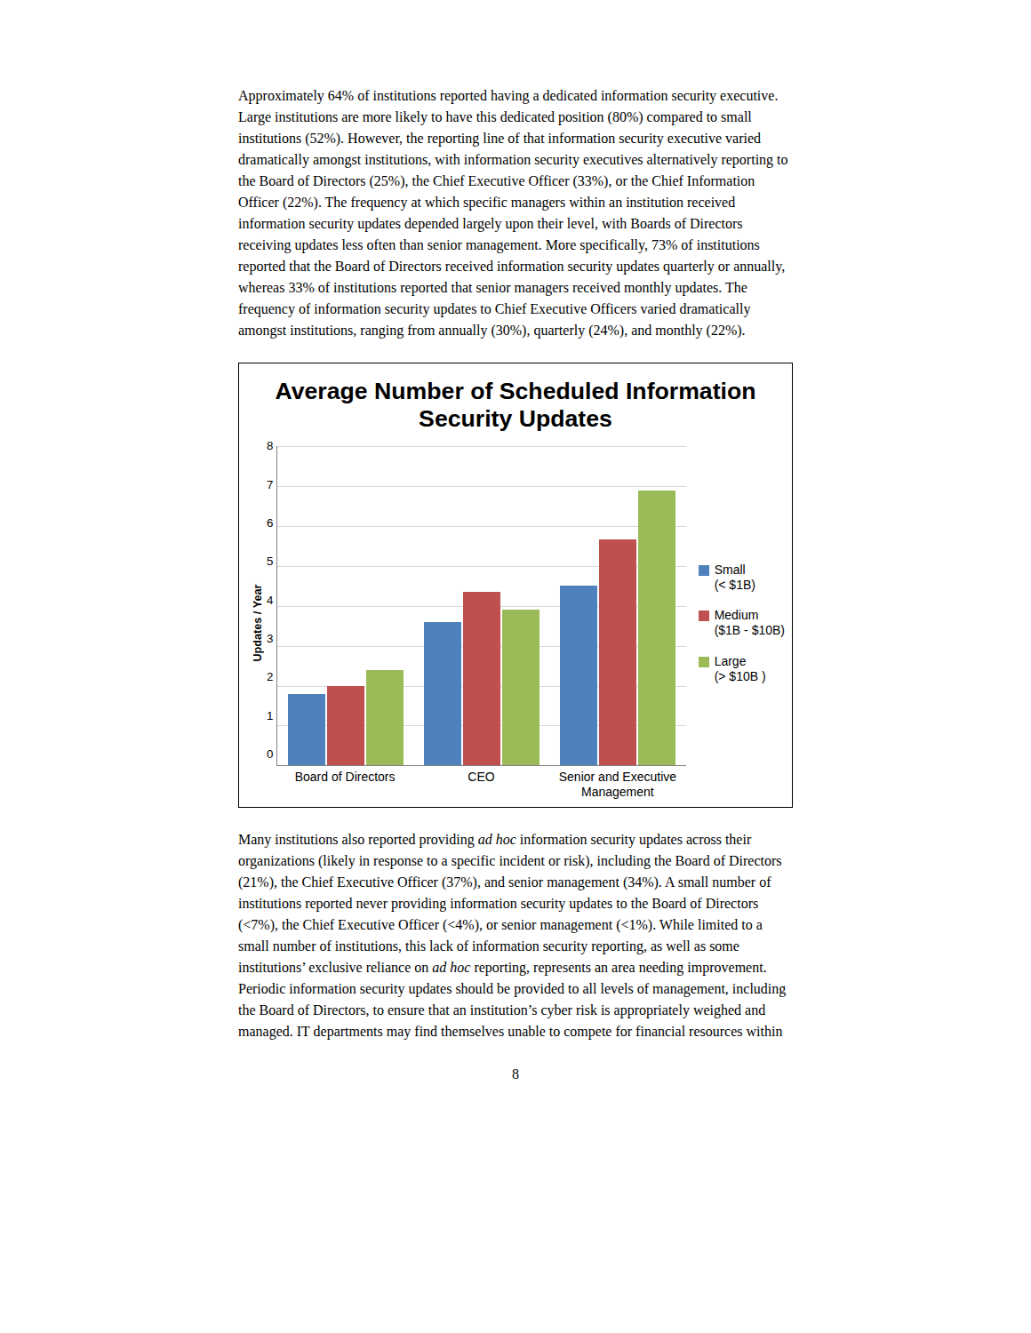Approximately 64% of institutions reported having a dedicated information security executive. Large institutions are more likely to have this dedicated position (80%) compared to small institutions (52%). However, the reporting line of that information security executive varied dramatically amongst institutions, with information security executives alternatively reporting to the Board of Directors (25%), the Chief Executive Officer (33%), or the Chief Information Officer (22%). The frequency at which specific managers within an institution received information security updates depended largely upon their level, with Boards of Directors receiving updates less often than senior management. More specifically, 73% of institutions reported that the Board of Directors received information security updates quarterly or annually, whereas 33% of institutions reported that senior managers received monthly updates. The frequency of information security updates to Chief Executive Officers varied dramatically amongst institutions, ranging from annually (30%), quarterly (24%), and monthly (22%).
Average Number of Scheduled Information
Security Updates
Updates / Year
8 7 6 5 4 3 2 1 0
Board of Directors
CEO
Senior and Executive
Management
Small
(< $1B)
Medium
($1B - $10B)
Large
(> $10B )
Many institutions also reported providing ad hoc information security updates across their organizations (likely in response to a specific incident or risk), including the Board of Directors (21%), the Chief Executive Officer (37%), and senior management (34%). A small number of institutions reported never providing information security updates to the Board of Directors (<7%), the Chief Executive Officer (<4%), or senior management (<1%). While limited to a small number of institutions, this lack of information security reporting, as well as some institutions’ exclusive reliance on ad hoc reporting, represents an area needing improvement. Periodic information security updates should be provided to all levels of management, including the Board of Directors, to ensure that an institution’s cyber risk is appropriately weighed and managed. IT departments may find themselves unable to compete for financial resources within
8